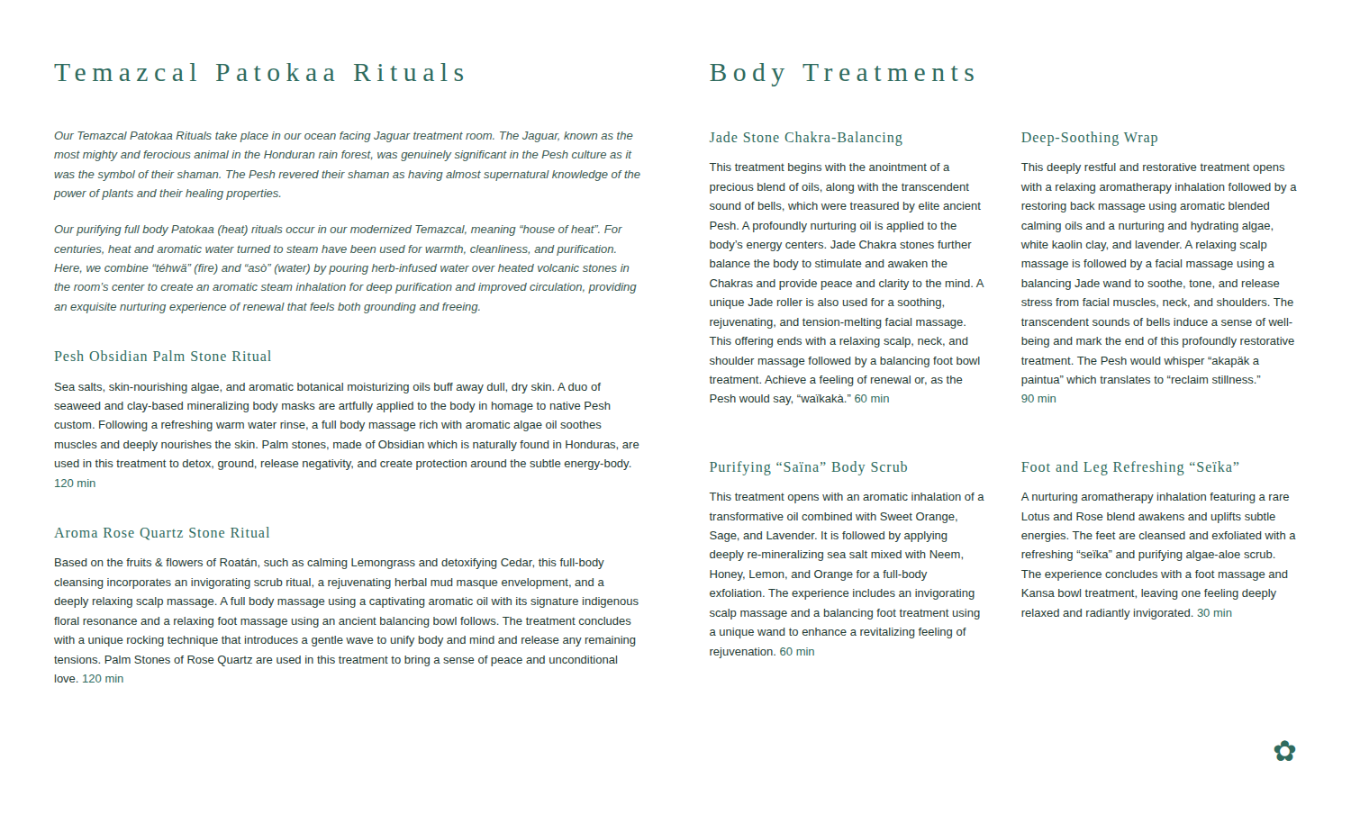Temazcal Patokaa Rituals
Our Temazcal Patokaa Rituals take place in our ocean facing Jaguar treatment room. The Jaguar, known as the most mighty and ferocious animal in the Honduran rain forest, was genuinely significant in the Pesh culture as it was the symbol of their shaman. The Pesh revered their shaman as having almost supernatural knowledge of the power of plants and their healing properties.
Our purifying full body Patokaa (heat) rituals occur in our modernized Temazcal, meaning “house of heat”. For centuries, heat and aromatic water turned to steam have been used for warmth, cleanliness, and purification. Here, we combine “téhwä” (fire) and “asò” (water) by pouring herb-infused water over heated volcanic stones in the room’s center to create an aromatic steam inhalation for deep purification and improved circulation, providing an exquisite nurturing experience of renewal that feels both grounding and freeing.
Pesh Obsidian Palm Stone Ritual
Sea salts, skin-nourishing algae, and aromatic botanical moisturizing oils buff away dull, dry skin. A duo of seaweed and clay-based mineralizing body masks are artfully applied to the body in homage to native Pesh custom. Following a refreshing warm water rinse, a full body massage rich with aromatic algae oil soothes muscles and deeply nourishes the skin. Palm stones, made of Obsidian which is naturally found in Honduras, are used in this treatment to detox, ground, release negativity, and create protection around the subtle energy-body. 120 min
Aroma Rose Quartz Stone Ritual
Based on the fruits & flowers of Roatán, such as calming Lemongrass and detoxifying Cedar, this full-body cleansing incorporates an invigorating scrub ritual, a rejuvenating herbal mud masque envelopment, and a deeply relaxing scalp massage. A full body massage using a captivating aromatic oil with its signature indigenous floral resonance and a relaxing foot massage using an ancient balancing bowl follows. The treatment concludes with a unique rocking technique that introduces a gentle wave to unify body and mind and release any remaining tensions. Palm Stones of Rose Quartz are used in this treatment to bring a sense of peace and unconditional love. 120 min
Body Treatments
Jade Stone Chakra-Balancing
This treatment begins with the anointment of a precious blend of oils, along with the transcendent sound of bells, which were treasured by elite ancient Pesh. A profoundly nurturing oil is applied to the body’s energy centers. Jade Chakra stones further balance the body to stimulate and awaken the Chakras and provide peace and clarity to the mind. A unique Jade roller is also used for a soothing, rejuvenating, and tension-melting facial massage. This offering ends with a relaxing scalp, neck, and shoulder massage followed by a balancing foot bowl treatment. Achieve a feeling of renewal or, as the Pesh would say, “waïkakà.” 60 min
Deep-Soothing Wrap
This deeply restful and restorative treatment opens with a relaxing aromatherapy inhalation followed by a restoring back massage using aromatic blended calming oils and a nurturing and hydrating algae, white kaolin clay, and lavender. A relaxing scalp massage is followed by a facial massage using a balancing Jade wand to soothe, tone, and release stress from facial muscles, neck, and shoulders. The transcendent sounds of bells induce a sense of well-being and mark the end of this profoundly restorative treatment. The Pesh would whisper “akapäk a paintua” which translates to “reclaim stillness.” 90 min
Purifying “Saïna” Body Scrub
This treatment opens with an aromatic inhalation of a transformative oil combined with Sweet Orange, Sage, and Lavender. It is followed by applying deeply re-mineralizing sea salt mixed with Neem, Honey, Lemon, and Orange for a full-body exfoliation. The experience includes an invigorating scalp massage and a balancing foot treatment using a unique wand to enhance a revitalizing feeling of rejuvenation. 60 min
Foot and Leg Refreshing “Seïka”
A nurturing aromatherapy inhalation featuring a rare Lotus and Rose blend awakens and uplifts subtle energies. The feet are cleansed and exfoliated with a refreshing “seïka” and purifying algae-aloe scrub. The experience concludes with a foot massage and Kansa bowl treatment, leaving one feeling deeply relaxed and radiantly invigorated. 30 min
✿